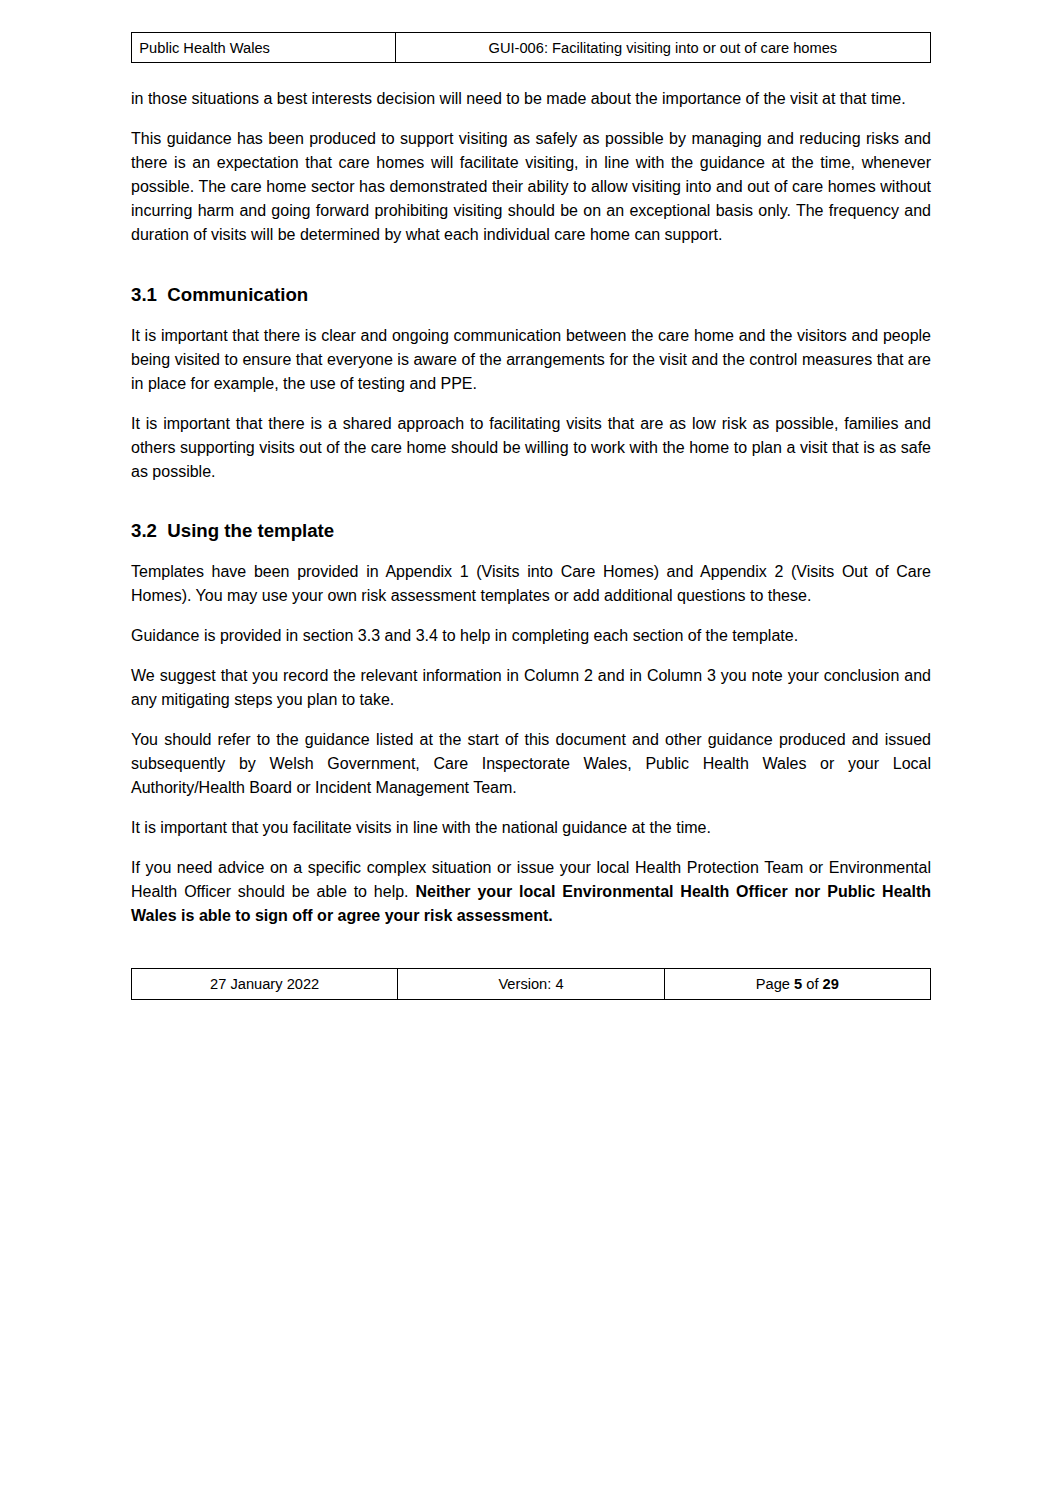| Public Health Wales | GUI-006: Facilitating visiting into or out of care homes |
in those situations a best interests decision will need to be made about the importance of the visit at that time.
This guidance has been produced to support visiting as safely as possible by managing and reducing risks and there is an expectation that care homes will facilitate visiting, in line with the guidance at the time, whenever possible. The care home sector has demonstrated their ability to allow visiting into and out of care homes without incurring harm and going forward prohibiting visiting should be on an exceptional basis only. The frequency and duration of visits will be determined by what each individual care home can support.
3.1 Communication
It is important that there is clear and ongoing communication between the care home and the visitors and people being visited to ensure that everyone is aware of the arrangements for the visit and the control measures that are in place for example, the use of testing and PPE.
It is important that there is a shared approach to facilitating visits that are as low risk as possible, families and others supporting visits out of the care home should be willing to work with the home to plan a visit that is as safe as possible.
3.2 Using the template
Templates have been provided in Appendix 1 (Visits into Care Homes) and Appendix 2 (Visits Out of Care Homes). You may use your own risk assessment templates or add additional questions to these.
Guidance is provided in section 3.3 and 3.4 to help in completing each section of the template.
We suggest that you record the relevant information in Column 2 and in Column 3 you note your conclusion and any mitigating steps you plan to take.
You should refer to the guidance listed at the start of this document and other guidance produced and issued subsequently by Welsh Government, Care Inspectorate Wales, Public Health Wales or your Local Authority/Health Board or Incident Management Team.
It is important that you facilitate visits in line with the national guidance at the time.
If you need advice on a specific complex situation or issue your local Health Protection Team or Environmental Health Officer should be able to help. Neither your local Environmental Health Officer nor Public Health Wales is able to sign off or agree your risk assessment.
| 27 January 2022 | Version: 4 | Page 5 of 29 |